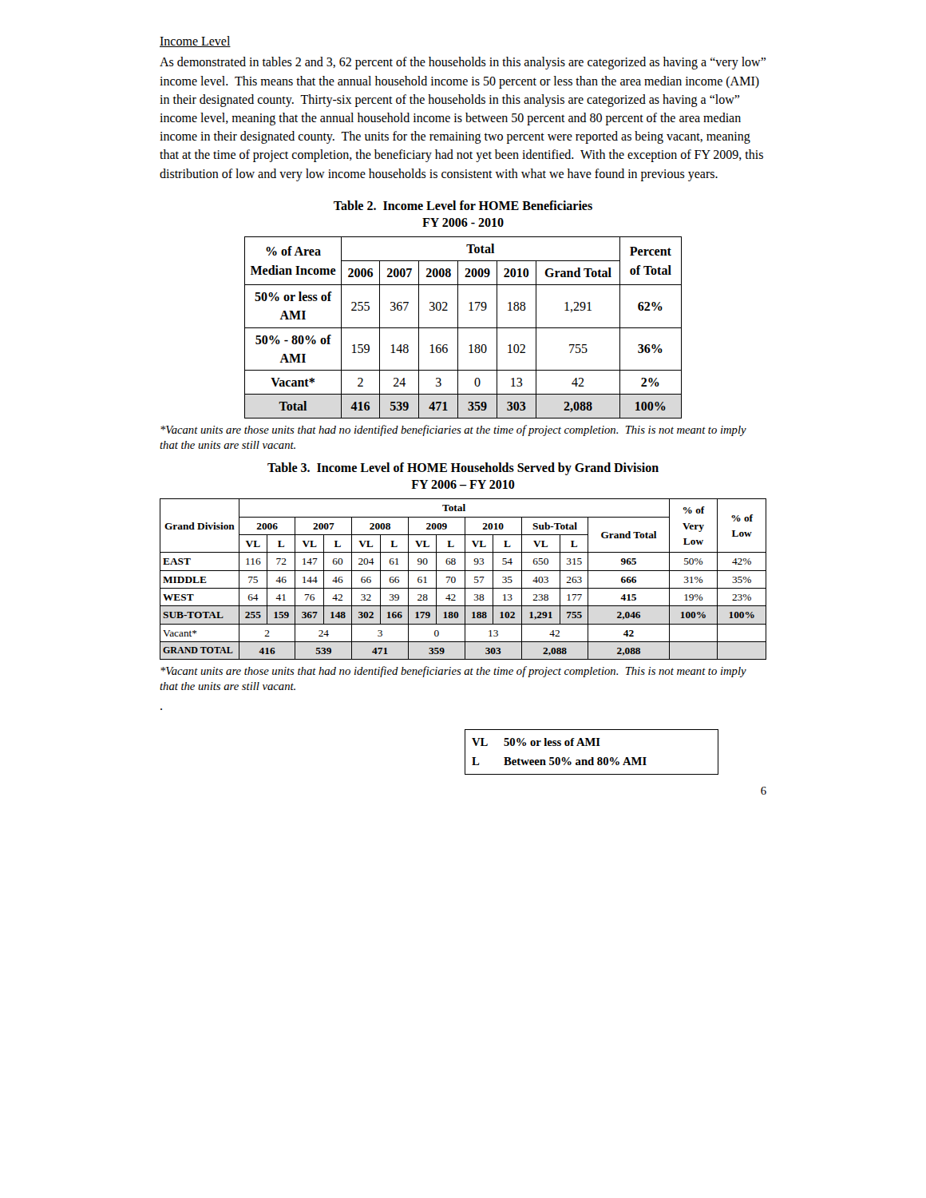Income Level
As demonstrated in tables 2 and 3, 62 percent of the households in this analysis are categorized as having a “very low” income level. This means that the annual household income is 50 percent or less than the area median income (AMI) in their designated county. Thirty-six percent of the households in this analysis are categorized as having a “low” income level, meaning that the annual household income is between 50 percent and 80 percent of the area median income in their designated county. The units for the remaining two percent were reported as being vacant, meaning that at the time of project completion, the beneficiary had not yet been identified. With the exception of FY 2009, this distribution of low and very low income households is consistent with what we have found in previous years.
Table 2. Income Level for HOME Beneficiaries
FY 2006 - 2010
| % of Area Median Income | Total | Percent of Total |
| --- | --- | --- |
| 2006 | 2007 | 2008 | 2009 | 2010 | Grand Total |
| 50% or less of AMI | 255 | 367 | 302 | 179 | 188 | 1,291 | 62% |
| 50% - 80% of AMI | 159 | 148 | 166 | 180 | 102 | 755 | 36% |
| Vacant* | 2 | 24 | 3 | 0 | 13 | 42 | 2% |
| Total | 416 | 539 | 471 | 359 | 303 | 2,088 | 100% |
*Vacant units are those units that had no identified beneficiaries at the time of project completion. This is not meant to imply that the units are still vacant.
Table 3. Income Level of HOME Households Served by Grand Division
FY 2006 – FY 2010
| Grand Division | Total | % of Very Low | % of Low |
| --- | --- | --- | --- |
| 2006 | 2007 | 2008 | 2009 | 2010 | Sub-Total | Grand Total |
| VL | L | VL | L | VL | L | VL | L | VL | L | VL | L |
| EAST | 116 | 72 | 147 | 60 | 204 | 61 | 90 | 68 | 93 | 54 | 650 | 315 | 965 | 50% | 42% |
| MIDDLE | 75 | 46 | 144 | 46 | 66 | 66 | 61 | 70 | 57 | 35 | 403 | 263 | 666 | 31% | 35% |
| WEST | 64 | 41 | 76 | 42 | 32 | 39 | 28 | 42 | 38 | 13 | 238 | 177 | 415 | 19% | 23% |
| SUB-TOTAL | 255 | 159 | 367 | 148 | 302 | 166 | 179 | 180 | 188 | 102 | 1,291 | 755 | 2,046 | 100% | 100% |
| Vacant* | 2 | 24 | 3 | 0 | 13 | 42 | 42 | | |
| GRAND TOTAL | 416 | 539 | 471 | 359 | 303 | 2,088 | 2,088 | | |
*Vacant units are those units that had no identified beneficiaries at the time of project completion. This is not meant to imply that the units are still vacant.
.
VL 50% or less of AMI
LBetween 50% and 80% AMI
6